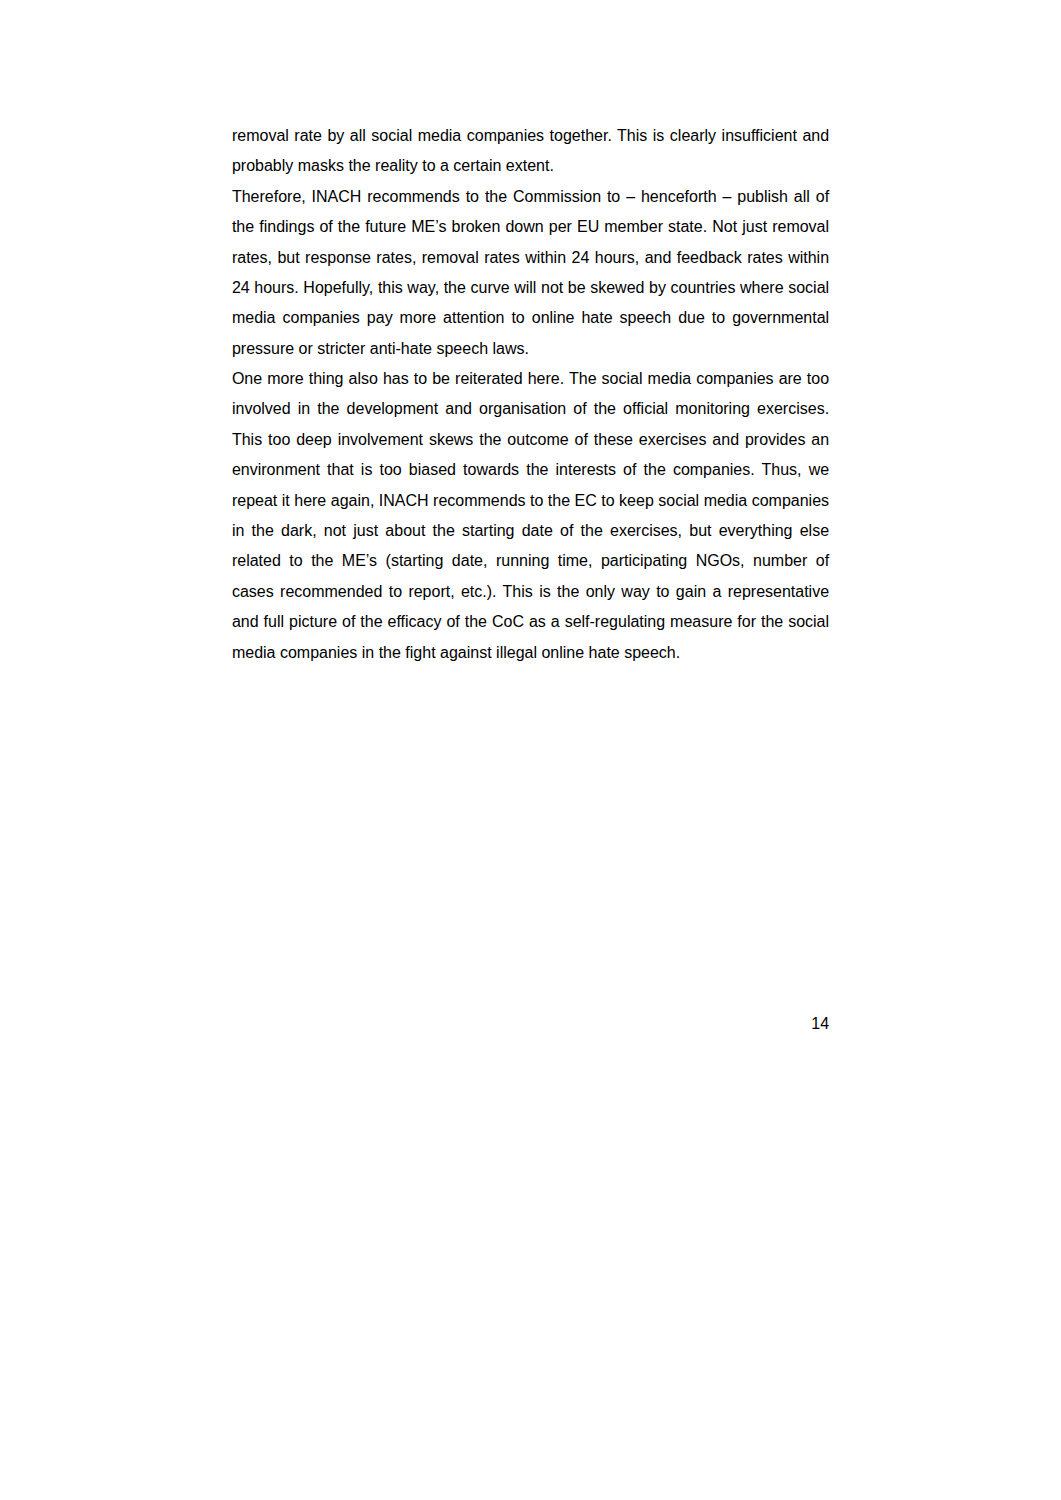removal rate by all social media companies together. This is clearly insufficient and probably masks the reality to a certain extent.
Therefore, INACH recommends to the Commission to – henceforth – publish all of the findings of the future ME’s broken down per EU member state. Not just removal rates, but response rates, removal rates within 24 hours, and feedback rates within 24 hours. Hopefully, this way, the curve will not be skewed by countries where social media companies pay more attention to online hate speech due to governmental pressure or stricter anti-hate speech laws.
One more thing also has to be reiterated here. The social media companies are too involved in the development and organisation of the official monitoring exercises. This too deep involvement skews the outcome of these exercises and provides an environment that is too biased towards the interests of the companies. Thus, we repeat it here again, INACH recommends to the EC to keep social media companies in the dark, not just about the starting date of the exercises, but everything else related to the ME’s (starting date, running time, participating NGOs, number of cases recommended to report, etc.). This is the only way to gain a representative and full picture of the efficacy of the CoC as a self-regulating measure for the social media companies in the fight against illegal online hate speech.
14